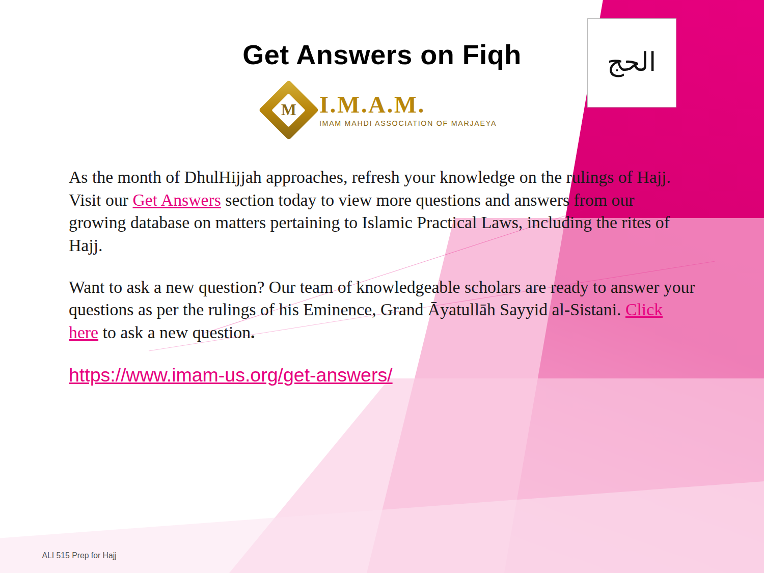Get Answers on Fiqh
الحج
M
I.M.A.M. Imam Mahdi Association of Marjaeya
As the month of DhulHijjah approaches, refresh your knowledge on the rulings of Hajj. Visit our Get Answers section today to view more questions and answers from our growing database on matters pertaining to Islamic Practical Laws, including the rites of Hajj.
Want to ask a new question? Our team of knowledgeable scholars are ready to answer your questions as per the rulings of his Eminence, Grand Āyatullāh Sayyid al-Sistani. Click here to ask a new question.
https://www.imam-us.org/get-answers/
ALI 515 Prep for Hajj